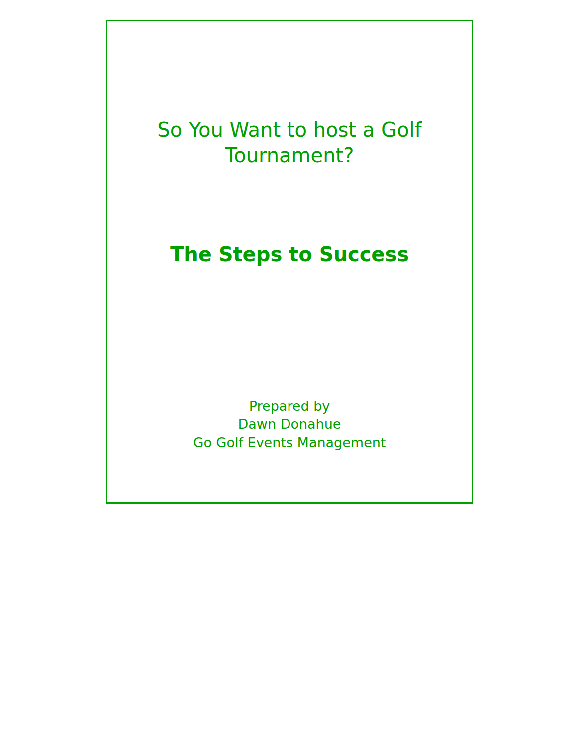So You Want to host a Golf Tournament?
The Steps to Success
Prepared by Dawn Donahue Go Golf Events Management